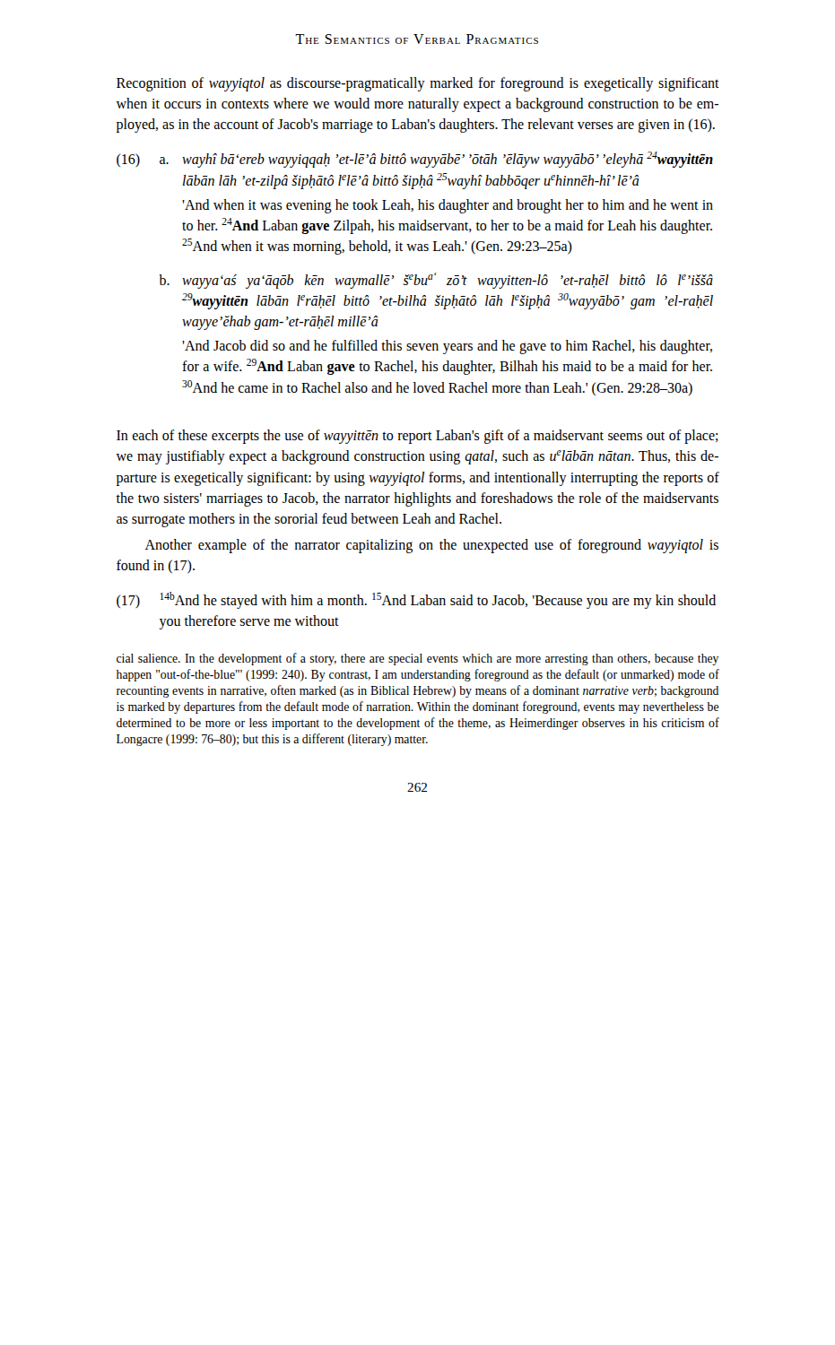The Semantics of Verbal Pragmatics
Recognition of wayyiqtol as discourse-pragmatically marked for foreground is exegetically significant when it occurs in contexts where we would more naturally expect a background construction to be employed, as in the account of Jacob's marriage to Laban's daughters. The relevant verses are given in (16).
(16)
a. wayhî bā‘ereb wayyiqqaḥ ’et-lē’â bittô wayyābē’ ’ōtāh ’ēlāyw wayyābō’ ’eleyhā 24wayyittēn lābān lāh ’et-zilpâ šipḥātô lelē’â bittô šipḥâ 25wayhî babbōqer uehinnēh-hî’ lē’â
'And when it was evening he took Leah, his daughter and brought her to him and he went in to her. 24And Laban gave Zilpah, his maidservant, to her to be a maid for Leah his daughter. 25And when it was morning, behold, it was Leah.' (Gen. 29:23–25a)
b. wayya‘aś ya‘āqōb kēn waymallē’ šebua‘ zō’t wayyitten-lô ’et-raḥēl bittô lô le’iššâ 29wayyittēn lābān lerāḥēl bittô ’et-bilhâ šipḥātô lāh lešipḥâ 30wayyābō’ gam ’el-raḥēl wayye’ĕhab gam-’et-rāḥēl millē’â
'And Jacob did so and he fulfilled this seven years and he gave to him Rachel, his daughter, for a wife. 29And Laban gave to Rachel, his daughter, Bilhah his maid to be a maid for her. 30And he came in to Rachel also and he loved Rachel more than Leah.' (Gen. 29:28–30a)
In each of these excerpts the use of wayyittēn to report Laban's gift of a maidservant seems out of place; we may justifiably expect a background construction using qatal, such as uelābān nātan. Thus, this departure is exegetically significant: by using wayyiqtol forms, and intentionally interrupting the reports of the two sisters' marriages to Jacob, the narrator highlights and foreshadows the role of the maidservants as surrogate mothers in the sororial feud between Leah and Rachel.
Another example of the narrator capitalizing on the unexpected use of foreground wayyiqtol is found in (17).
(17) 14bAnd he stayed with him a month. 15And Laban said to Jacob, 'Because you are my kin should you therefore serve me without
cial salience. In the development of a story, there are special events which are more arresting than others, because they happen "out-of-the-blue"' (1999: 240). By contrast, I am understanding foreground as the default (or unmarked) mode of recounting events in narrative, often marked (as in Biblical Hebrew) by means of a dominant narrative verb; background is marked by departures from the default mode of narration. Within the dominant foreground, events may nevertheless be determined to be more or less important to the development of the theme, as Heimerdinger observes in his criticism of Longacre (1999: 76–80); but this is a different (literary) matter.
262